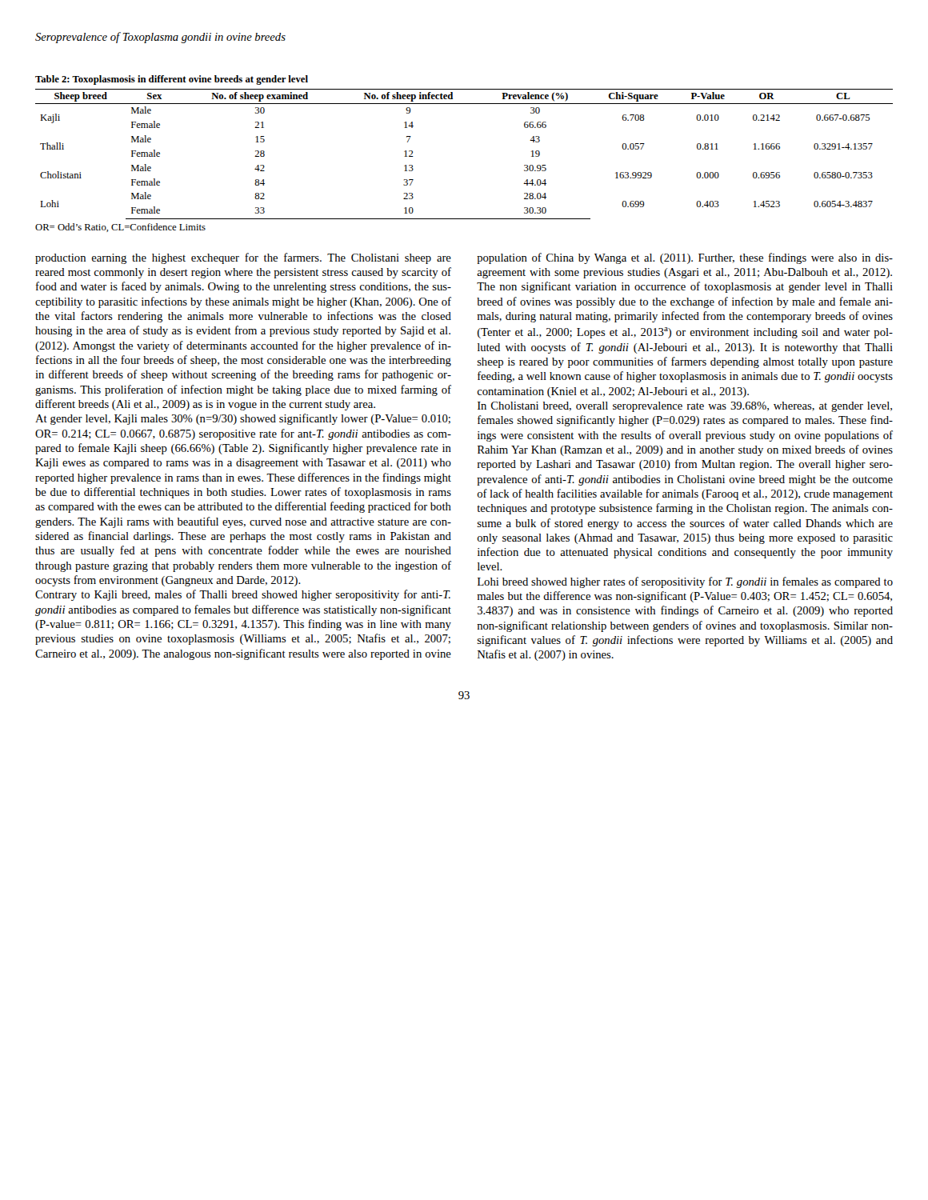Seroprevalence of Toxoplasma gondii in ovine breeds
Table 2: Toxoplasmosis in different ovine breeds at gender level
| Sheep breed | Sex | No. of sheep examined | No. of sheep infected | Prevalence (%) | Chi-Square | P-Value | OR | CL |
| --- | --- | --- | --- | --- | --- | --- | --- | --- |
| Kajli | Male | 30 | 9 | 30 | 6.708 | 0.010 | 0.2142 | 0.667-0.6875 |
| Female | 21 | 14 | 66.66 |
| Thalli | Male | 15 | 7 | 43 | 0.057 | 0.811 | 1.1666 | 0.3291-4.1357 |
| Female | 28 | 12 | 19 |
| Cholistani | Male | 42 | 13 | 30.95 | 163.9929 | 0.000 | 0.6956 | 0.6580-0.7353 |
| Female | 84 | 37 | 44.04 |
| Lohi | Male | 82 | 23 | 28.04 | 0.699 | 0.403 | 1.4523 | 0.6054-3.4837 |
| Female | 33 | 10 | 30.30 |
OR= Odd’s Ratio, CL=Confidence Limits
production earning the highest exchequer for the farmers. The Cholistani sheep are reared most commonly in desert region where the persistent stress caused by scarcity of food and water is faced by animals. Owing to the unrelenting stress conditions, the susceptibility to parasitic infections by these animals might be higher (Khan, 2006). One of the vital factors rendering the animals more vulnerable to infections was the closed housing in the area of study as is evident from a previous study reported by Sajid et al. (2012). Amongst the variety of determinants accounted for the higher prevalence of infections in all the four breeds of sheep, the most considerable one was the interbreeding in different breeds of sheep without screening of the breeding rams for pathogenic organisms. This proliferation of infection might be taking place due to mixed farming of different breeds (Ali et al., 2009) as is in vogue in the current study area.
At gender level, Kajli males 30% (n=9/30) showed significantly lower (P-Value= 0.010; OR= 0.214; CL= 0.0667, 0.6875) seropositive rate for ant-T. gondii antibodies as compared to female Kajli sheep (66.66%) (Table 2). Significantly higher prevalence rate in Kajli ewes as compared to rams was in a disagreement with Tasawar et al. (2011) who reported higher prevalence in rams than in ewes. These differences in the findings might be due to differential techniques in both studies. Lower rates of toxoplasmosis in rams as compared with the ewes can be attributed to the differential feeding practiced for both genders. The Kajli rams with beautiful eyes, curved nose and attractive stature are considered as financial darlings. These are perhaps the most costly rams in Pakistan and thus are usually fed at pens with concentrate fodder while the ewes are nourished through pasture grazing that probably renders them more vulnerable to the ingestion of oocysts from environment (Gangneux and Darde, 2012).
Contrary to Kajli breed, males of Thalli breed showed higher seropositivity for anti-T. gondii antibodies as compared to females but difference was statistically non-significant (P-value= 0.811; OR= 1.166; CL= 0.3291, 4.1357). This finding was in line with many previous studies on ovine toxoplasmosis (Williams et al., 2005; Ntafis et al., 2007; Carneiro et al., 2009). The analogous non-significant results were also reported in ovine population of China by Wanga et al. (2011). Further, these findings were also in disagreement with some previous studies (Asgari et al., 2011; Abu-Dalbouh et al., 2012). The non significant variation in occurrence of toxoplasmosis at gender level in Thalli breed of ovines was possibly due to the exchange of infection by male and female animals, during natural mating, primarily infected from the contemporary breeds of ovines (Tenter et al., 2000; Lopes et al., 2013a) or environment including soil and water polluted with oocysts of T. gondii (Al-Jebouri et al., 2013). It is noteworthy that Thalli sheep is reared by poor communities of farmers depending almost totally upon pasture feeding, a well known cause of higher toxoplasmosis in animals due to T. gondii oocysts contamination (Kniel et al., 2002; Al-Jebouri et al., 2013).
In Cholistani breed, overall seroprevalence rate was 39.68%, whereas, at gender level, females showed significantly higher (P=0.029) rates as compared to males. These findings were consistent with the results of overall previous study on ovine populations of Rahim Yar Khan (Ramzan et al., 2009) and in another study on mixed breeds of ovines reported by Lashari and Tasawar (2010) from Multan region. The overall higher seroprevalence of anti-T. gondii antibodies in Cholistani ovine breed might be the outcome of lack of health facilities available for animals (Farooq et al., 2012), crude management techniques and prototype subsistence farming in the Cholistan region. The animals consume a bulk of stored energy to access the sources of water called Dhands which are only seasonal lakes (Ahmad and Tasawar, 2015) thus being more exposed to parasitic infection due to attenuated physical conditions and consequently the poor immunity level.
Lohi breed showed higher rates of seropositivity for T. gondii in females as compared to males but the difference was non-significant (P-Value= 0.403; OR= 1.452; CL= 0.6054, 3.4837) and was in consistence with findings of Carneiro et al. (2009) who reported non-significant relationship between genders of ovines and toxoplasmosis. Similar non-significant values of T. gondii infections were reported by Williams et al. (2005) and Ntafis et al. (2007) in ovines.
93